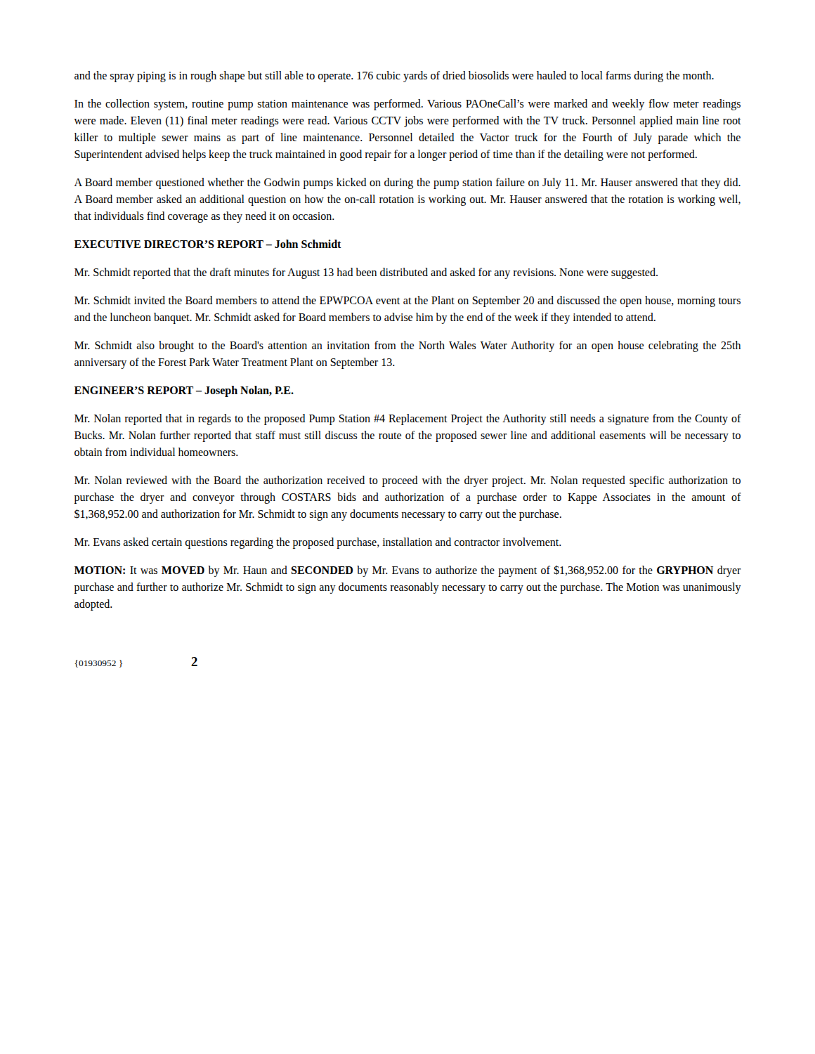and the spray piping is in rough shape but still able to operate. 176 cubic yards of dried biosolids were hauled to local farms during the month.
In the collection system, routine pump station maintenance was performed. Various PAOneCall’s were marked and weekly flow meter readings were made. Eleven (11) final meter readings were read. Various CCTV jobs were performed with the TV truck. Personnel applied main line root killer to multiple sewer mains as part of line maintenance. Personnel detailed the Vactor truck for the Fourth of July parade which the Superintendent advised helps keep the truck maintained in good repair for a longer period of time than if the detailing were not performed.
A Board member questioned whether the Godwin pumps kicked on during the pump station failure on July 11. Mr. Hauser answered that they did. A Board member asked an additional question on how the on-call rotation is working out. Mr. Hauser answered that the rotation is working well, that individuals find coverage as they need it on occasion.
EXECUTIVE DIRECTOR’S REPORT – John Schmidt
Mr. Schmidt reported that the draft minutes for August 13 had been distributed and asked for any revisions. None were suggested.
Mr. Schmidt invited the Board members to attend the EPWPCOA event at the Plant on September 20 and discussed the open house, morning tours and the luncheon banquet. Mr. Schmidt asked for Board members to advise him by the end of the week if they intended to attend.
Mr. Schmidt also brought to the Board's attention an invitation from the North Wales Water Authority for an open house celebrating the 25th anniversary of the Forest Park Water Treatment Plant on September 13.
ENGINEER’S REPORT – Joseph Nolan, P.E.
Mr. Nolan reported that in regards to the proposed Pump Station #4 Replacement Project the Authority still needs a signature from the County of Bucks. Mr. Nolan further reported that staff must still discuss the route of the proposed sewer line and additional easements will be necessary to obtain from individual homeowners.
Mr. Nolan reviewed with the Board the authorization received to proceed with the dryer project. Mr. Nolan requested specific authorization to purchase the dryer and conveyor through COSTARS bids and authorization of a purchase order to Kappe Associates in the amount of $1,368,952.00 and authorization for Mr. Schmidt to sign any documents necessary to carry out the purchase.
Mr. Evans asked certain questions regarding the proposed purchase, installation and contractor involvement.
MOTION: It was MOVED by Mr. Haun and SECONDED by Mr. Evans to authorize the payment of $1,368,952.00 for the GRYPHON dryer purchase and further to authorize Mr. Schmidt to sign any documents reasonably necessary to carry out the purchase. The Motion was unanimously adopted.
{01930952 } 2